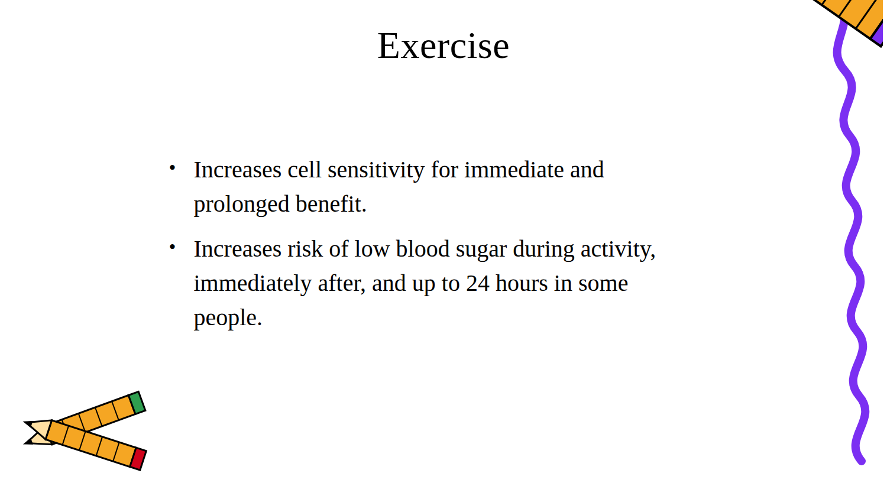Exercise
Increases cell sensitivity for immediate and prolonged benefit.
Increases risk of low blood sugar during activity, immediately after, and up to 24 hours in some people.